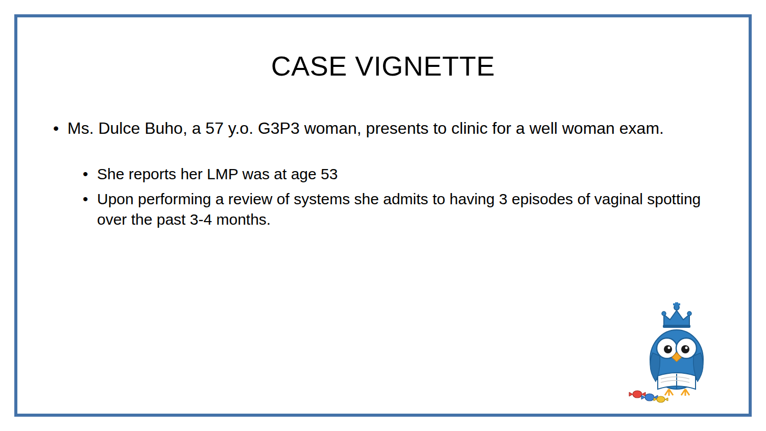CASE VIGNETTE
Ms. Dulce Buho, a 57 y.o. G3P3 woman, presents to clinic for a well woman exam.
She reports her LMP was at age 53
Upon performing a review of systems she admits to having 3 episodes of vaginal spotting over the past 3-4 months.